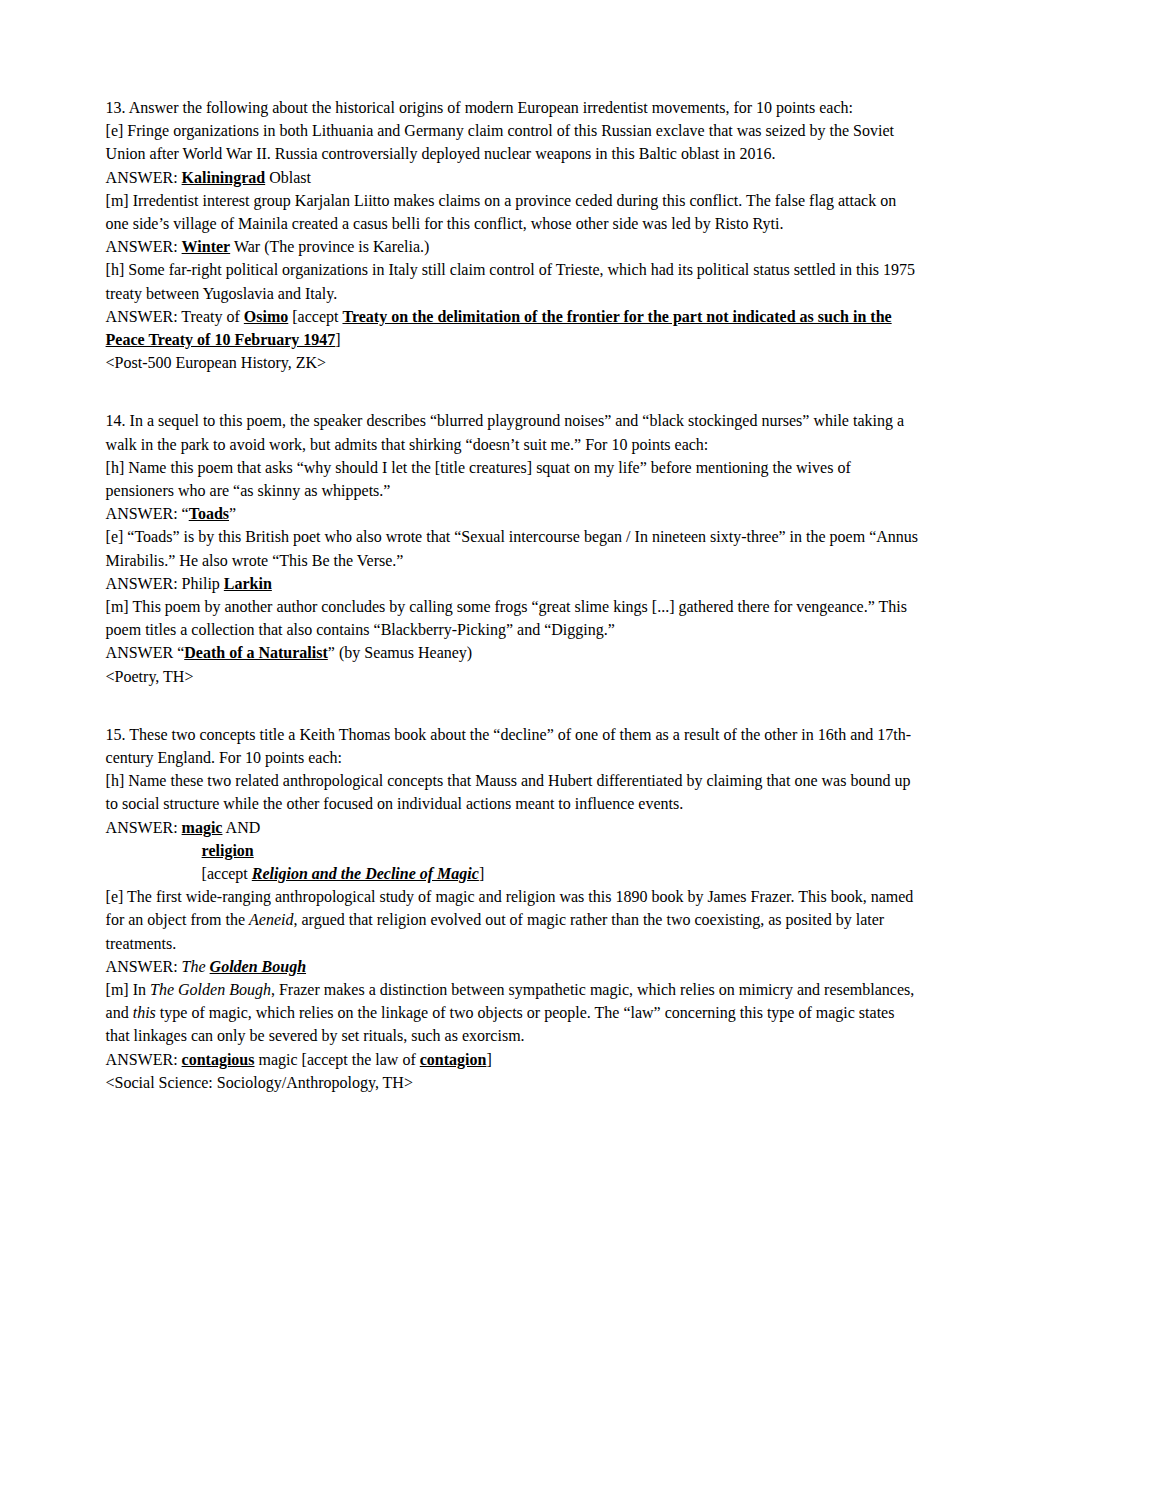13. Answer the following about the historical origins of modern European irredentist movements, for 10 points each:
[e] Fringe organizations in both Lithuania and Germany claim control of this Russian exclave that was seized by the Soviet Union after World War II. Russia controversially deployed nuclear weapons in this Baltic oblast in 2016.
ANSWER: Kaliningrad Oblast
[m] Irredentist interest group Karjalan Liitto makes claims on a province ceded during this conflict. The false flag attack on one side’s village of Mainila created a casus belli for this conflict, whose other side was led by Risto Ryti.
ANSWER: Winter War (The province is Karelia.)
[h] Some far-right political organizations in Italy still claim control of Trieste, which had its political status settled in this 1975 treaty between Yugoslavia and Italy.
ANSWER: Treaty of Osimo [accept Treaty on the delimitation of the frontier for the part not indicated as such in the Peace Treaty of 10 February 1947]
<Post-500 European History, ZK>
14. In a sequel to this poem, the speaker describes “blurred playground noises” and “black stockinged nurses” while taking a walk in the park to avoid work, but admits that shirking “doesn’t suit me.” For 10 points each:
[h] Name this poem that asks “why should I let the [title creatures] squat on my life” before mentioning the wives of pensioners who are “as skinny as whippets.”
ANSWER: “Toads”
[e] “Toads” is by this British poet who also wrote that “Sexual intercourse began / In nineteen sixty-three” in the poem “Annus Mirabilis.” He also wrote “This Be the Verse.”
ANSWER: Philip Larkin
[m] This poem by another author concludes by calling some frogs “great slime kings [...] gathered there for vengeance.” This poem titles a collection that also contains “Blackberry-Picking” and “Digging.”
ANSWER “Death of a Naturalist” (by Seamus Heaney)
<Poetry, TH>
15. These two concepts title a Keith Thomas book about the “decline” of one of them as a result of the other in 16th and 17th-century England. For 10 points each:
[h] Name these two related anthropological concepts that Mauss and Hubert differentiated by claiming that one was bound up to social structure while the other focused on individual actions meant to influence events.
ANSWER: magic AND
religion
[accept Religion and the Decline of Magic]
[e] The first wide-ranging anthropological study of magic and religion was this 1890 book by James Frazer. This book, named for an object from the Aeneid, argued that religion evolved out of magic rather than the two coexisting, as posited by later treatments.
ANSWER: The Golden Bough
[m] In The Golden Bough, Frazer makes a distinction between sympathetic magic, which relies on mimicry and resemblances, and this type of magic, which relies on the linkage of two objects or people. The “law” concerning this type of magic states that linkages can only be severed by set rituals, such as exorcism.
ANSWER: contagious magic [accept the law of contagion]
<Social Science: Sociology/Anthropology, TH>